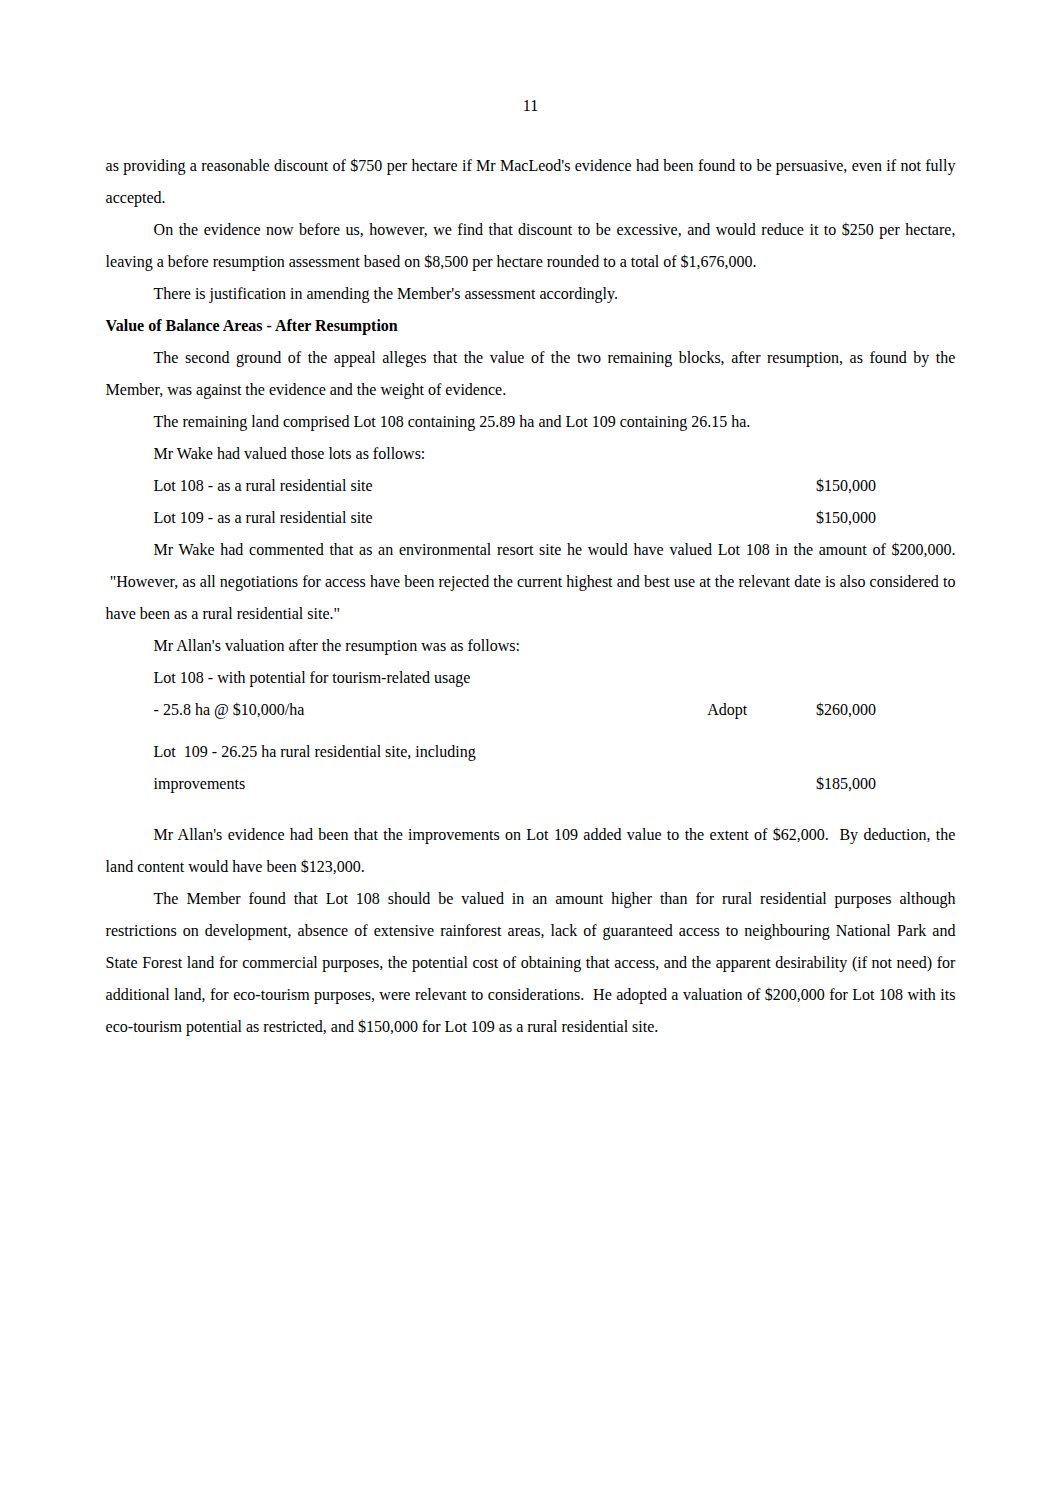11
as providing a reasonable discount of $750 per hectare if Mr MacLeod's evidence had been found to be persuasive, even if not fully accepted.
On the evidence now before us, however, we find that discount to be excessive, and would reduce it to $250 per hectare, leaving a before resumption assessment based on $8,500 per hectare rounded to a total of $1,676,000.
There is justification in amending the Member's assessment accordingly.
Value of Balance Areas - After Resumption
The second ground of the appeal alleges that the value of the two remaining blocks, after resumption, as found by the Member, was against the evidence and the weight of evidence.
The remaining land comprised Lot 108 containing 25.89 ha and Lot 109 containing 26.15 ha.
Mr Wake had valued those lots as follows:
| Lot 108 - as a rural residential site | $150,000 |
| Lot 109 - as a rural residential site | $150,000 |
Mr Wake had commented that as an environmental resort site he would have valued Lot 108 in the amount of $200,000. "However, as all negotiations for access have been rejected the current highest and best use at the relevant date is also considered to have been as a rural residential site."
Mr Allan's valuation after the resumption was as follows:
| Lot 108 - with potential for tourism-related usage | | |
| - 25.8 ha @ $10,000/ha | Adopt | $260,000 |
| Lot 109 - 26.25 ha rural residential site, including | | |
| improvements | | $185,000 |
Mr Allan's evidence had been that the improvements on Lot 109 added value to the extent of $62,000. By deduction, the land content would have been $123,000.
The Member found that Lot 108 should be valued in an amount higher than for rural residential purposes although restrictions on development, absence of extensive rainforest areas, lack of guaranteed access to neighbouring National Park and State Forest land for commercial purposes, the potential cost of obtaining that access, and the apparent desirability (if not need) for additional land, for eco-tourism purposes, were relevant to considerations. He adopted a valuation of $200,000 for Lot 108 with its eco-tourism potential as restricted, and $150,000 for Lot 109 as a rural residential site.